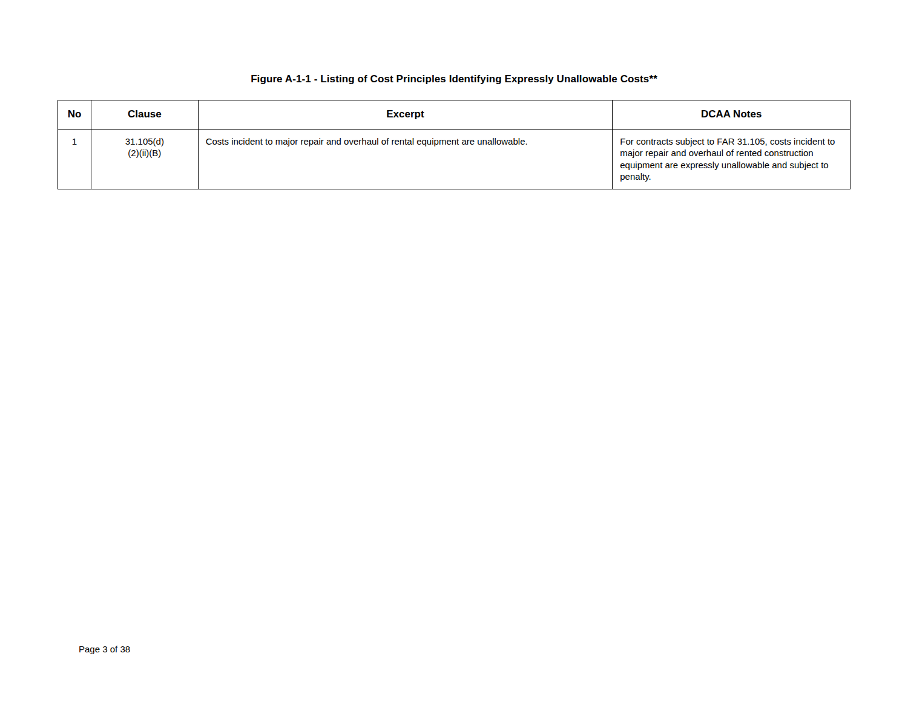Figure A-1-1 - Listing of Cost Principles Identifying Expressly Unallowable Costs**
| No | Clause | Excerpt | DCAA Notes |
| --- | --- | --- | --- |
| 1 | 31.105(d) (2)(ii)(B) | Costs incident to major repair and overhaul of rental equipment are unallowable. | For contracts subject to FAR 31.105, costs incident to major repair and overhaul of rented construction equipment are expressly unallowable and subject to penalty. |
Page 3 of 38